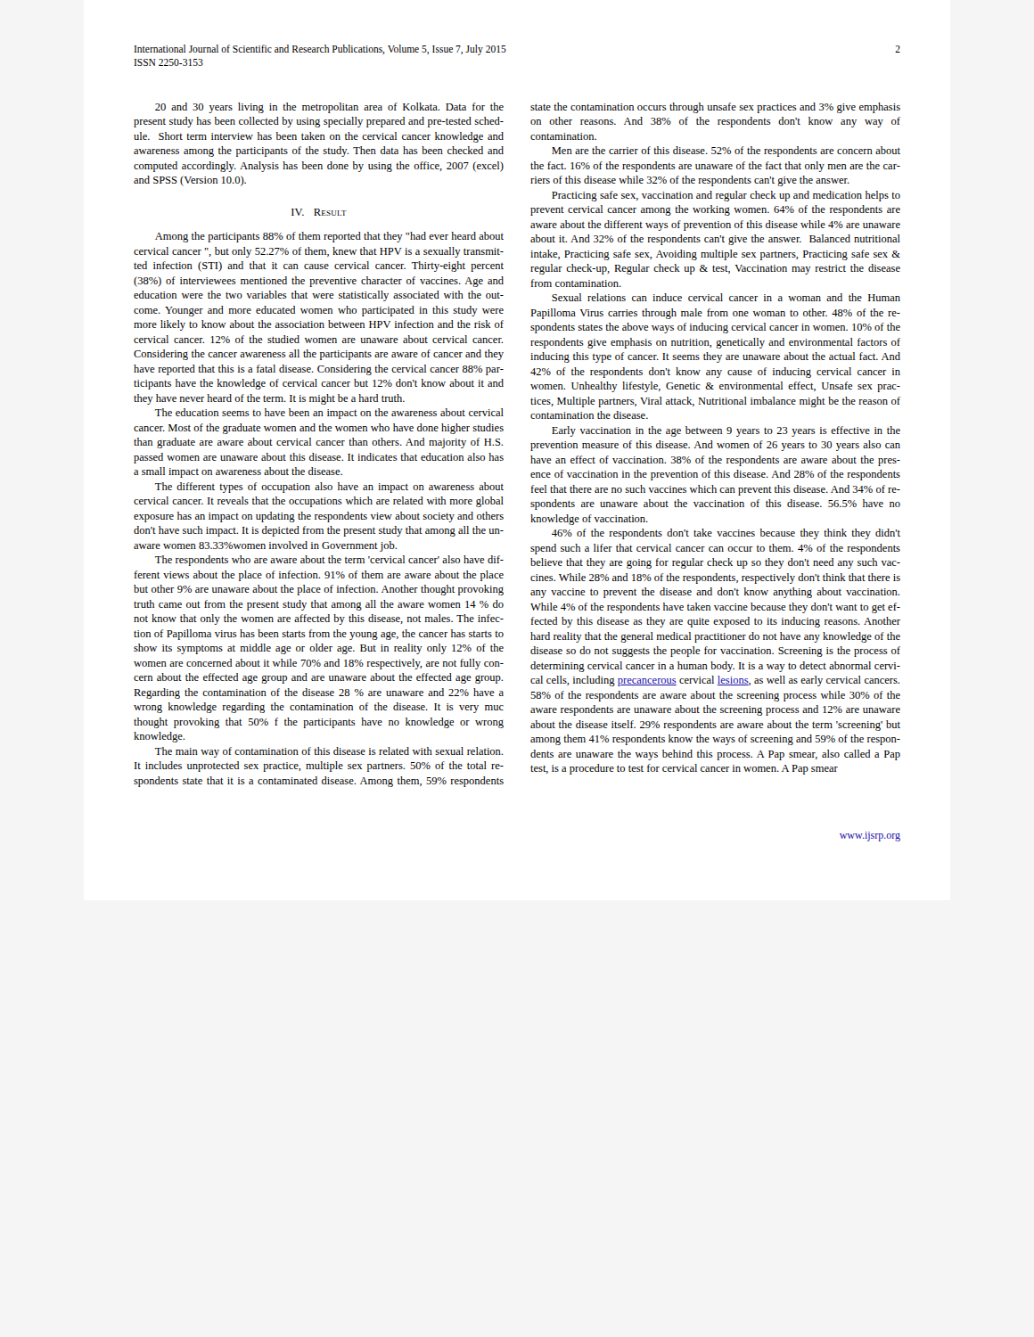International Journal of Scientific and Research Publications, Volume 5, Issue 7, July 2015
ISSN 2250-3153 2
20 and 30 years living in the metropolitan area of Kolkata. Data for the present study has been collected by using specially prepared and pre-tested schedule. Short term interview has been taken on the cervical cancer knowledge and awareness among the participants of the study. Then data has been checked and computed accordingly. Analysis has been done by using the office, 2007 (excel) and SPSS (Version 10.0).
IV. Result
Among the participants 88% of them reported that they "had ever heard about cervical cancer ", but only 52.27% of them, knew that HPV is a sexually transmitted infection (STI) and that it can cause cervical cancer. Thirty-eight percent (38%) of interviewees mentioned the preventive character of vaccines. Age and education were the two variables that were statistically associated with the outcome. Younger and more educated women who participated in this study were more likely to know about the association between HPV infection and the risk of cervical cancer. 12% of the studied women are unaware about cervical cancer. Considering the cancer awareness all the participants are aware of cancer and they have reported that this is a fatal disease. Considering the cervical cancer 88% participants have the knowledge of cervical cancer but 12% don't know about it and they have never heard of the term. It is might be a hard truth.
The education seems to have been an impact on the awareness about cervical cancer. Most of the graduate women and the women who have done higher studies than graduate are aware about cervical cancer than others. And majority of H.S. passed women are unaware about this disease. It indicates that education also has a small impact on awareness about the disease.
The different types of occupation also have an impact on awareness about cervical cancer. It reveals that the occupations which are related with more global exposure has an impact on updating the respondents view about society and others don't have such impact. It is depicted from the present study that among all the unaware women 83.33%women involved in Government job.
The respondents who are aware about the term 'cervical cancer' also have different views about the place of infection. 91% of them are aware about the place but other 9% are unaware about the place of infection. Another thought provoking truth came out from the present study that among all the aware women 14 % do not know that only the women are affected by this disease, not males. The infection of Papilloma virus has been starts from the young age, the cancer has starts to show its symptoms at middle age or older age. But in reality only 12% of the women are concerned about it while 70% and 18% respectively, are not fully concern about the effected age group and are unaware about the effected age group. Regarding the contamination of the disease 28 % are unaware and 22% have a wrong knowledge regarding the contamination of the disease. It is very muc thought provoking that 50% f the participants have no knowledge or wrong knowledge.
The main way of contamination of this disease is related with sexual relation. It includes unprotected sex practice, multiple sex partners. 50% of the total respondents state that it is a contaminated disease. Among them, 59% respondents state the contamination occurs through unsafe sex practices and 3% give emphasis on other reasons. And 38% of the respondents don't know any way of contamination.
Men are the carrier of this disease. 52% of the respondents are concern about the fact. 16% of the respondents are unaware of the fact that only men are the carriers of this disease while 32% of the respondents can't give the answer.
Practicing safe sex, vaccination and regular check up and medication helps to prevent cervical cancer among the working women. 64% of the respondents are aware about the different ways of prevention of this disease while 4% are unaware about it. And 32% of the respondents can't give the answer. Balanced nutritional intake, Practicing safe sex, Avoiding multiple sex partners, Practicing safe sex & regular check-up, Regular check up & test, Vaccination may restrict the disease from contamination.
Sexual relations can induce cervical cancer in a woman and the Human Papilloma Virus carries through male from one woman to other. 48% of the respondents states the above ways of inducing cervical cancer in women. 10% of the respondents give emphasis on nutrition, genetically and environmental factors of inducing this type of cancer. It seems they are unaware about the actual fact. And 42% of the respondents don't know any cause of inducing cervical cancer in women. Unhealthy lifestyle, Genetic & environmental effect, Unsafe sex practices, Multiple partners, Viral attack, Nutritional imbalance might be the reason of contamination the disease.
Early vaccination in the age between 9 years to 23 years is effective in the prevention measure of this disease. And women of 26 years to 30 years also can have an effect of vaccination. 38% of the respondents are aware about the presence of vaccination in the prevention of this disease. And 28% of the respondents feel that there are no such vaccines which can prevent this disease. And 34% of respondents are unaware about the vaccination of this disease. 56.5% have no knowledge of vaccination.
46% of the respondents don't take vaccines because they think they didn't spend such a lifer that cervical cancer can occur to them. 4% of the respondents believe that they are going for regular check up so they don't need any such vaccines. While 28% and 18% of the respondents, respectively don't think that there is any vaccine to prevent the disease and don't know anything about vaccination. While 4% of the respondents have taken vaccine because they don't want to get effected by this disease as they are quite exposed to its inducing reasons. Another hard reality that the general medical practitioner do not have any knowledge of the disease so do not suggests the people for vaccination. Screening is the process of determining cervical cancer in a human body. It is a way to detect abnormal cervical cells, including precancerous cervical lesions, as well as early cervical cancers. 58% of the respondents are aware about the screening process while 30% of the aware respondents are unaware about the screening process and 12% are unaware about the disease itself. 29% respondents are aware about the term 'screening' but among them 41% respondents know the ways of screening and 59% of the respondents are unaware the ways behind this process. A Pap smear, also called a Pap test, is a procedure to test for cervical cancer in women. A Pap smear
www.ijsrp.org